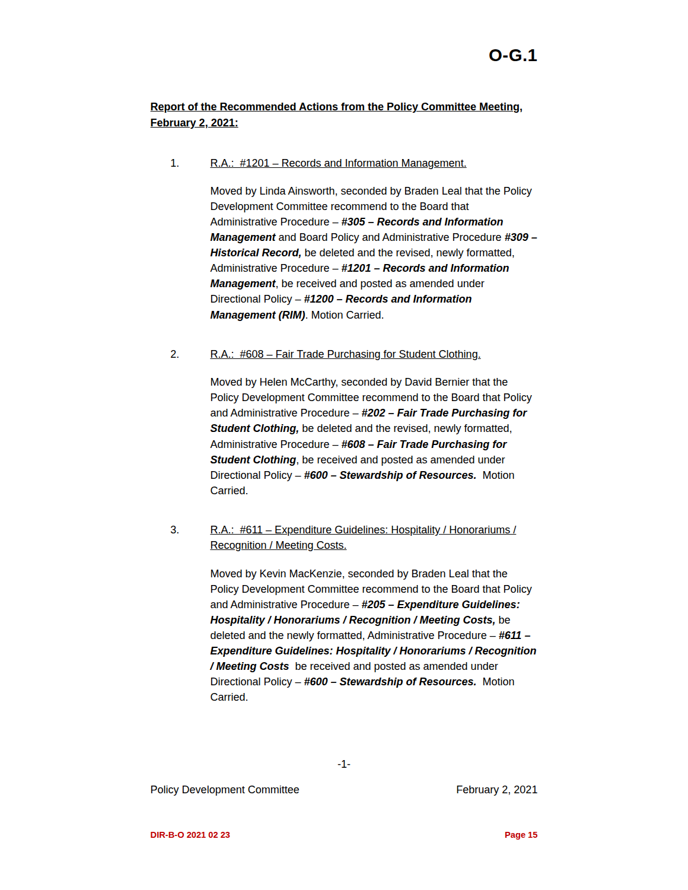O-G.1
Report of the Recommended Actions from the Policy Committee Meeting,
February 2, 2021:
1.
R.A.: #1201 – Records and Information Management.
Moved by Linda Ainsworth, seconded by Braden Leal that the Policy Development Committee recommend to the Board that Administrative Procedure – #305 – Records and Information Management and Board Policy and Administrative Procedure #309 – Historical Record, be deleted and the revised, newly formatted, Administrative Procedure – #1201 – Records and Information Management, be received and posted as amended under Directional Policy – #1200 – Records and Information Management (RIM). Motion Carried.
2.
R.A.: #608 – Fair Trade Purchasing for Student Clothing.
Moved by Helen McCarthy, seconded by David Bernier that the Policy Development Committee recommend to the Board that Policy and Administrative Procedure – #202 – Fair Trade Purchasing for Student Clothing, be deleted and the revised, newly formatted, Administrative Procedure – #608 – Fair Trade Purchasing for Student Clothing, be received and posted as amended under Directional Policy – #600 – Stewardship of Resources. Motion Carried.
3.
R.A.: #611 – Expenditure Guidelines: Hospitality / Honorariums / Recognition / Meeting Costs.
Moved by Kevin MacKenzie, seconded by Braden Leal that the Policy Development Committee recommend to the Board that Policy and Administrative Procedure – #205 – Expenditure Guidelines: Hospitality / Honorariums / Recognition / Meeting Costs, be deleted and the newly formatted, Administrative Procedure – #611 – Expenditure Guidelines: Hospitality / Honorariums / Recognition / Meeting Costs be received and posted as amended under Directional Policy – #600 – Stewardship of Resources. Motion Carried.
-1-
Policy Development Committee
February 2, 2021
DIR-B-O 2021 02 23
Page 15